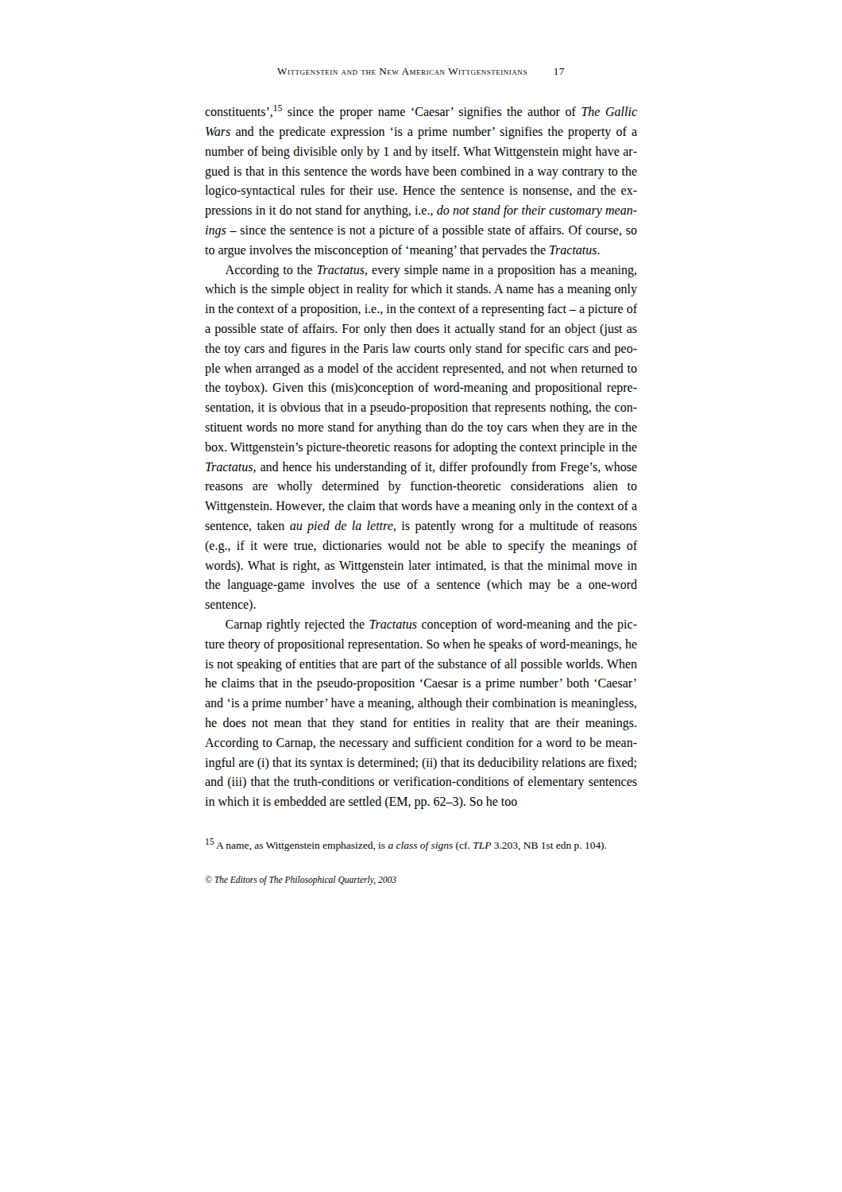Wittgenstein and the New American Wittgensteinians 17
constituents’,15 since the proper name ‘Caesar’ signifies the author of The Gallic Wars and the predicate expression ‘is a prime number’ signifies the property of a number of being divisible only by 1 and by itself. What Wittgenstein might have argued is that in this sentence the words have been combined in a way contrary to the logico-syntactical rules for their use. Hence the sentence is nonsense, and the expressions in it do not stand for anything, i.e., do not stand for their customary meanings – since the sentence is not a picture of a possible state of affairs. Of course, so to argue involves the misconception of ‘meaning’ that pervades the Tractatus.
According to the Tractatus, every simple name in a proposition has a meaning, which is the simple object in reality for which it stands. A name has a meaning only in the context of a proposition, i.e., in the context of a representing fact – a picture of a possible state of affairs. For only then does it actually stand for an object (just as the toy cars and figures in the Paris law courts only stand for specific cars and people when arranged as a model of the accident represented, and not when returned to the toybox). Given this (mis)conception of word-meaning and propositional representation, it is obvious that in a pseudo-proposition that represents nothing, the constituent words no more stand for anything than do the toy cars when they are in the box. Wittgenstein’s picture-theoretic reasons for adopting the context principle in the Tractatus, and hence his understanding of it, differ profoundly from Frege’s, whose reasons are wholly determined by function-theoretic considerations alien to Wittgenstein. However, the claim that words have a meaning only in the context of a sentence, taken au pied de la lettre, is patently wrong for a multitude of reasons (e.g., if it were true, dictionaries would not be able to specify the meanings of words). What is right, as Wittgenstein later intimated, is that the minimal move in the language-game involves the use of a sentence (which may be a one-word sentence).
Carnap rightly rejected the Tractatus conception of word-meaning and the picture theory of propositional representation. So when he speaks of word-meanings, he is not speaking of entities that are part of the substance of all possible worlds. When he claims that in the pseudo-proposition ‘Caesar is a prime number’ both ‘Caesar’ and ‘is a prime number’ have a meaning, although their combination is meaningless, he does not mean that they stand for entities in reality that are their meanings. According to Carnap, the necessary and sufficient condition for a word to be meaningful are (i) that its syntax is determined; (ii) that its deducibility relations are fixed; and (iii) that the truth-conditions or verification-conditions of elementary sentences in which it is embedded are settled (EM, pp. 62–3). So he too
15 A name, as Wittgenstein emphasized, is a class of signs (cf. TLP 3.203, NB 1st edn p. 104).
© The Editors of The Philosophical Quarterly, 2003